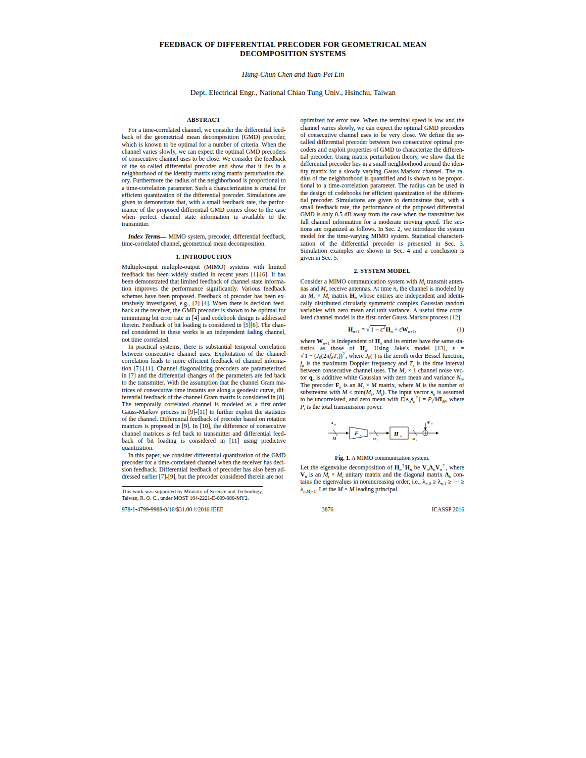Feedback of Differential Precoder for Geometrical Mean
Decomposition Systems
Hung-Chun Chen and Yuan-Pei Lin
Dept. Electrical Engr., National Chiao Tung Univ., Hsinchu, Taiwan
ABSTRACT
For a time-correlated channel, we consider the differential feedback of the geometrical mean decomposition (GMD) precoder, which is known to be optimal for a number of criteria. When the channel varies slowly, we can expect the optimal GMD precoders of consecutive channel uses to be close. We consider the feedback of the so-called differential precoder and show that it lies in a neighborhood of the identity matrix using matrix perturbation theory. Furthermore the radius of the neighborhood is proportional to a time-correlation parameter. Such a characterization is crucial for efficient quantization of the differential precoder. Simulations are given to demonstrate that, with a small feedback rate, the performance of the proposed differential GMD comes close to the case when perfect channel state information is available to the transmitter.
Index Terms— MIMO system, precoder, differential feedback, time-correlated channel, geometrical mean decomposition.
1. Introduction
Multiple-input multiple-output (MIMO) systems with limited feedback has been widely studied in recent years [1]-[6]. It has been demonstrated that limited feedback of channel state information improves the performance significantly. Various feedback schemes have been proposed. Feedback of precoder has been extensively investigated, e.g., [2]-[4]. When there is decision feedback at the receiver, the GMD precoder is shown to be optimal for minimizing bit error rate in [4] and codebook design is addressed therein. Feedback of bit loading is considered in [5][6]. The channel considered in these works is an independent fading channel, not time correlated.
In practical systems, there is substantial temporal correlation between consecutive channel uses. Exploitation of the channel correlation leads to more efficient feedback of channel information [7]-[11]. Channel diagonalizing precoders are parameterized in [7] and the differential changes of the parameters are fed back to the transmitter. With the assumption that the channel Gram matrices of consecutive time instants are along a geodesic curve, differential feedback of the channel Gram matrix is considered in [8]. The temporally correlated channel is modeled as a first-order Gauss-Markov process in [9]-[11] to further exploit the statistics of the channel. Differential feedback of precoder based on rotation matrices is proposed in [9]. In [10], the difference of consecutive channel matrices is fed back to transmitter and differential feedback of bit loading is considered in [11] using predictive quantization.
In this paper, we consider differential quantization of the GMD precoder for a time-correlated channel when the receiver has decision feedback. Differential feedback of precoder has also been addressed earlier [7]-[9], but the precoder considered therein are not
This work was supported by Ministry of Science and Technology, Taiwan, R. O. C., under MOST 104-2221-E-009-080-MY2.
optimized for error rate. When the terminal speed is low and the channel varies slowly, we can expect the optimal GMD precoders of consecutive channel uses to be very close. We define the so-called differential precoder between two consecutive optimal precoders and exploit properties of GMD to characterize the differential precoder. Using matrix perturbation theory, we show that the differential precoder lies in a small neighborhood around the identity matrix for a slowly varying Gauss-Markov channel. The radius of the neighborhood is quantified and is shown to be proportional to a time-correlation parameter. The radius can be used in the design of codebooks for efficient quantization of the differential precoder. Simulations are given to demonstrate that, with a small feedback rate, the performance of the proposed differential GMD is only 0.5 dB away from the case when the transmitter has full channel information for a moderate moving speed. The sections are organized as follows. In Sec. 2, we introduce the system model for the time-varying MIMO system. Statistical characterization of the differential precoder is presented in Sec. 3. Simulation examples are shown in Sec. 4 and a conclusion is given in Sec. 5.
2. System Model
Consider a MIMO communication system with Mt transmit antennas and Mr receive antennas. At time n, the channel is modeled by an Mr × Mt matrix Hn whose entries are independent and identically distributed circularly symmetric complex Gaussian random variables with zero mean and unit variance. A useful time correlated channel model is the first-order Gauss-Markov process [12]
Hn+1 = √1 − ε2 Hn + εWn+1, (1)
where Wn+1 is independent of Hn and its entries have the same statistics as those of Hn. Using Jake's model [13], ε = √1 − (J0(2πfdTs))2, where J0(·) is the zeroth order Bessel function, fd is the maximum Doppler frequency and Ts is the time interval between consecutive channel uses. The Mr × 1 channel noise vector qn is additive white Gaussian with zero mean and variance N0. The precoder Fn is an Mt × M matrix, where M is the number of substreams with M ≤ min(Mr, Mt). The input vector sn is assumed to be uncorrelated, and zero mean with E[snsn†] = Pt/MIM, where Pt is the total transmission power.
s n M F n M t H n M r q n
Fig. 1. A MIMO communication system.
Let the eigenvalue decomposition of Hn†Hn be VnΛnVn†, where Vn is an Mt × Mt unitary matrix and the diagonal matrix Λn contains the eigenvalues in nonincreasing order, i.e., λn,0 ≥ λn,1 ≥ ··· ≥ λn,Mt−1. Let the M × M leading principal
978-1-4799-9988-0/16/$31.00 ©2016 IEEE 3876 ICASSP 2016